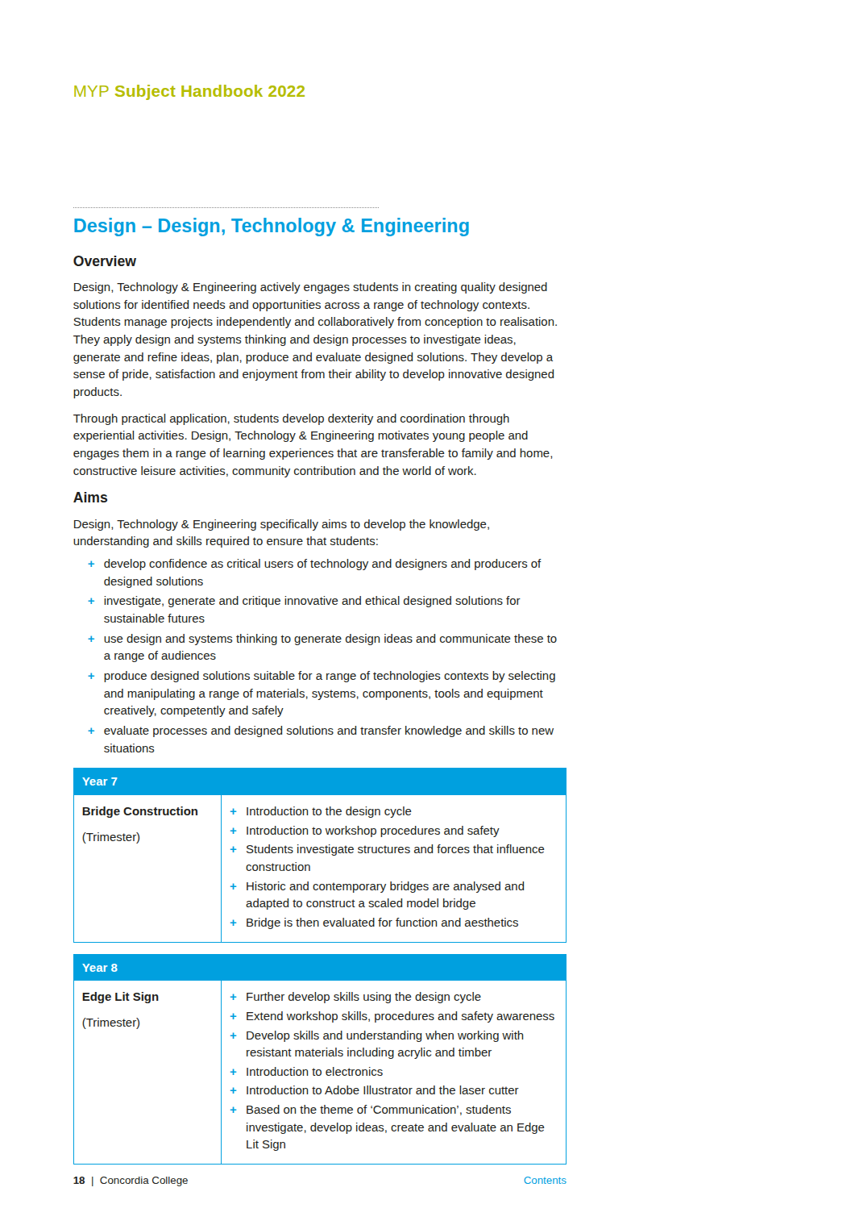MYP Subject Handbook 2022
Design – Design, Technology & Engineering
Overview
Design, Technology & Engineering actively engages students in creating quality designed solutions for identified needs and opportunities across a range of technology contexts. Students manage projects independently and collaboratively from conception to realisation. They apply design and systems thinking and design processes to investigate ideas, generate and refine ideas, plan, produce and evaluate designed solutions. They develop a sense of pride, satisfaction and enjoyment from their ability to develop innovative designed products.
Through practical application, students develop dexterity and coordination through experiential activities. Design, Technology & Engineering motivates young people and engages them in a range of learning experiences that are transferable to family and home, constructive leisure activities, community contribution and the world of work.
Aims
Design, Technology & Engineering specifically aims to develop the knowledge, understanding and skills required to ensure that students:
develop confidence as critical users of technology and designers and producers of designed solutions
investigate, generate and critique innovative and ethical designed solutions for sustainable futures
use design and systems thinking to generate design ideas and communicate these to a range of audiences
produce designed solutions suitable for a range of technologies contexts by selecting and manipulating a range of materials, systems, components, tools and equipment creatively, competently and safely
evaluate processes and designed solutions and transfer knowledge and skills to new situations
| Year 7 |
| --- |
| Bridge Construction (Trimester) | Introduction to the design cycle Introduction to workshop procedures and safety Students investigate structures and forces that influence construction Historic and contemporary bridges are analysed and adapted to construct a scaled model bridge Bridge is then evaluated for function and aesthetics |
| Year 8 |
| --- |
| Edge Lit Sign (Trimester) | Further develop skills using the design cycle Extend workshop skills, procedures and safety awareness Develop skills and understanding when working with resistant materials including acrylic and timber Introduction to electronics Introduction to Adobe Illustrator and the laser cutter Based on the theme of ‘Communication’, students investigate, develop ideas, create and evaluate an Edge Lit Sign |
18 | Concordia College
Contents